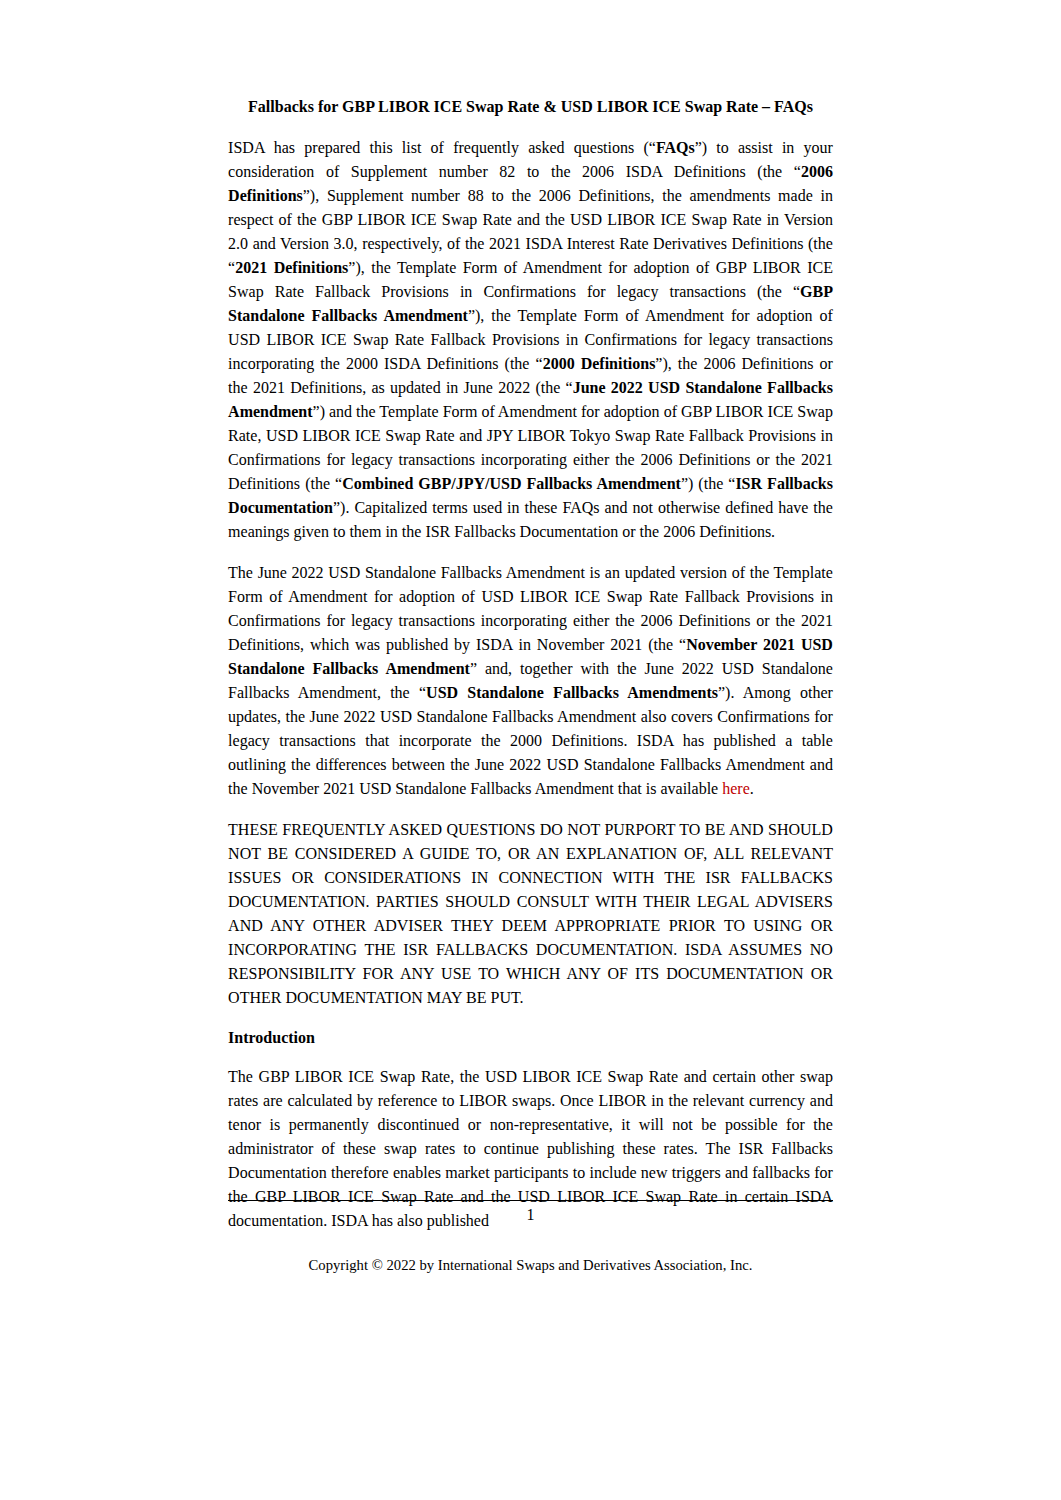Fallbacks for GBP LIBOR ICE Swap Rate & USD LIBOR ICE Swap Rate – FAQs
ISDA has prepared this list of frequently asked questions (“FAQs”) to assist in your consideration of Supplement number 82 to the 2006 ISDA Definitions (the “2006 Definitions”), Supplement number 88 to the 2006 Definitions, the amendments made in respect of the GBP LIBOR ICE Swap Rate and the USD LIBOR ICE Swap Rate in Version 2.0 and Version 3.0, respectively, of the 2021 ISDA Interest Rate Derivatives Definitions (the “2021 Definitions”), the Template Form of Amendment for adoption of GBP LIBOR ICE Swap Rate Fallback Provisions in Confirmations for legacy transactions (the “GBP Standalone Fallbacks Amendment”), the Template Form of Amendment for adoption of USD LIBOR ICE Swap Rate Fallback Provisions in Confirmations for legacy transactions incorporating the 2000 ISDA Definitions (the “2000 Definitions”), the 2006 Definitions or the 2021 Definitions, as updated in June 2022 (the “June 2022 USD Standalone Fallbacks Amendment”) and the Template Form of Amendment for adoption of GBP LIBOR ICE Swap Rate, USD LIBOR ICE Swap Rate and JPY LIBOR Tokyo Swap Rate Fallback Provisions in Confirmations for legacy transactions incorporating either the 2006 Definitions or the 2021 Definitions (the “Combined GBP/JPY/USD Fallbacks Amendment”) (the “ISR Fallbacks Documentation”). Capitalized terms used in these FAQs and not otherwise defined have the meanings given to them in the ISR Fallbacks Documentation or the 2006 Definitions.
The June 2022 USD Standalone Fallbacks Amendment is an updated version of the Template Form of Amendment for adoption of USD LIBOR ICE Swap Rate Fallback Provisions in Confirmations for legacy transactions incorporating either the 2006 Definitions or the 2021 Definitions, which was published by ISDA in November 2021 (the “November 2021 USD Standalone Fallbacks Amendment” and, together with the June 2022 USD Standalone Fallbacks Amendment, the “USD Standalone Fallbacks Amendments”). Among other updates, the June 2022 USD Standalone Fallbacks Amendment also covers Confirmations for legacy transactions that incorporate the 2000 Definitions. ISDA has published a table outlining the differences between the June 2022 USD Standalone Fallbacks Amendment and the November 2021 USD Standalone Fallbacks Amendment that is available here.
THESE FREQUENTLY ASKED QUESTIONS DO NOT PURPORT TO BE AND SHOULD NOT BE CONSIDERED A GUIDE TO, OR AN EXPLANATION OF, ALL RELEVANT ISSUES OR CONSIDERATIONS IN CONNECTION WITH THE ISR FALLBACKS DOCUMENTATION. PARTIES SHOULD CONSULT WITH THEIR LEGAL ADVISERS AND ANY OTHER ADVISER THEY DEEM APPROPRIATE PRIOR TO USING OR INCORPORATING THE ISR FALLBACKS DOCUMENTATION. ISDA ASSUMES NO RESPONSIBILITY FOR ANY USE TO WHICH ANY OF ITS DOCUMENTATION OR OTHER DOCUMENTATION MAY BE PUT.
Introduction
The GBP LIBOR ICE Swap Rate, the USD LIBOR ICE Swap Rate and certain other swap rates are calculated by reference to LIBOR swaps. Once LIBOR in the relevant currency and tenor is permanently discontinued or non-representative, it will not be possible for the administrator of these swap rates to continue publishing these rates. The ISR Fallbacks Documentation therefore enables market participants to include new triggers and fallbacks for the GBP LIBOR ICE Swap Rate and the USD LIBOR ICE Swap Rate in certain ISDA documentation. ISDA has also published
1
Copyright © 2022 by International Swaps and Derivatives Association, Inc.